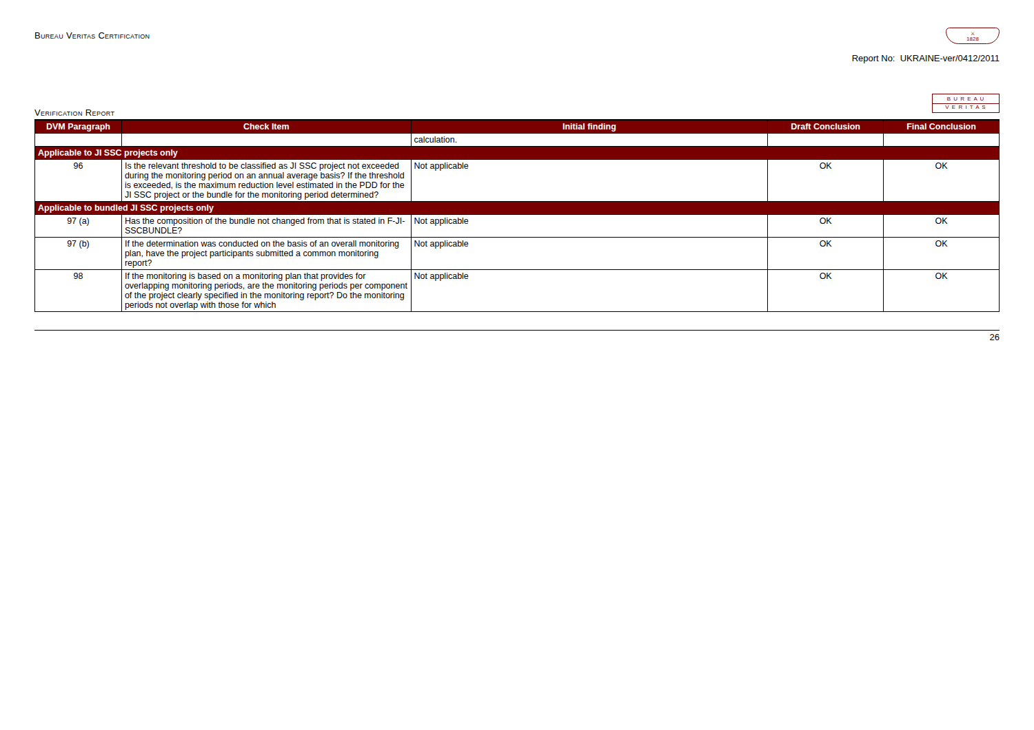Bureau Veritas Certification
Report No: UKRAINE-ver/0412/2011
⚔
1828
Verification Report
B U R E A U
V E R I T A S
| DVM Paragraph | Check Item | Initial finding | Draft Conclusion | Final Conclusion |
| --- | --- | --- | --- | --- |
| | | calculation. | | |
| Applicable to JI SSC projects only |
| 96 | Is the relevant threshold to be classified as JI SSC project not exceeded during the monitoring period on an annual average basis? If the threshold is exceeded, is the maximum reduction level estimated in the PDD for the JI SSC project or the bundle for the monitoring period determined? | Not applicable | OK | OK |
| Applicable to bundled JI SSC projects only |
| 97 (a) | Has the composition of the bundle not changed from that is stated in F-JI-SSCBUNDLE? | Not applicable | OK | OK |
| 97 (b) | If the determination was conducted on the basis of an overall monitoring plan, have the project participants submitted a common monitoring report? | Not applicable | OK | OK |
| 98 | If the monitoring is based on a monitoring plan that provides for overlapping monitoring periods, are the monitoring periods per component of the project clearly specified in the monitoring report? Do the monitoring periods not overlap with those for which | Not applicable | OK | OK |
26